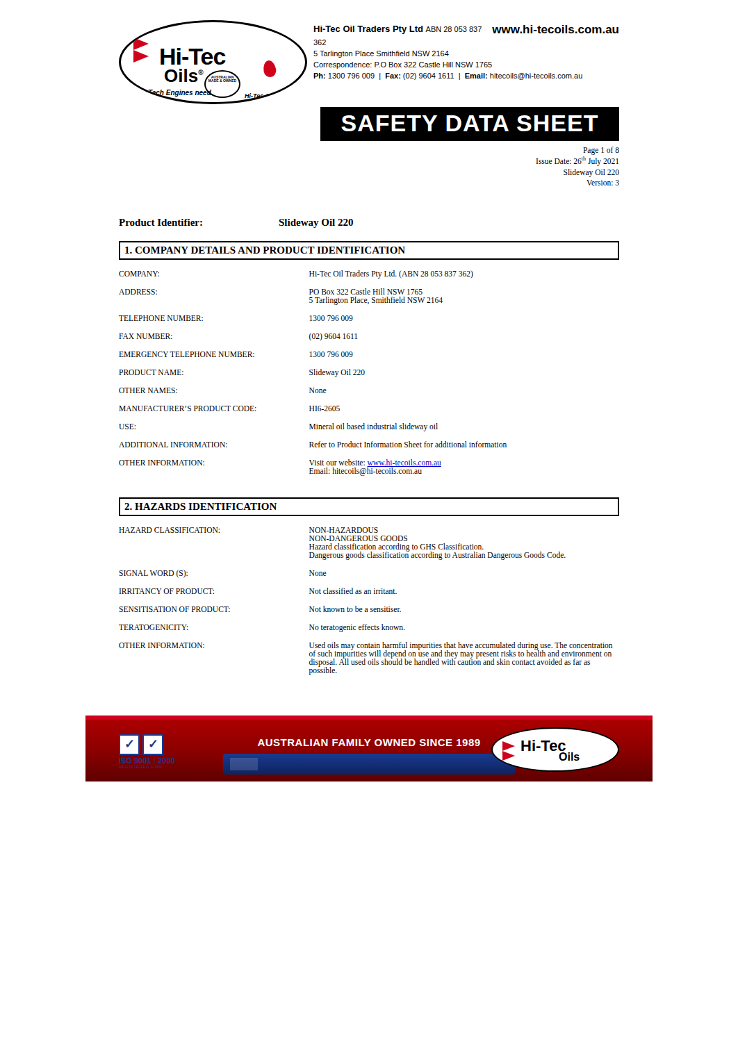Hi-Tec
Oils®
High Tech Engines need
AUSTRALIAN
MADE & OWNED
Hi-Tec Oils
www.hi-tecoils.com.au
Hi-Tec Oil Traders Pty Ltd ABN 28 053 837 362
5 Tarlington Place Smithfield NSW 2164
Correspondence: P.O Box 322 Castle Hill NSW 1765
Ph: 1300 796 009 | Fax: (02) 9604 1611 | Email: hitecoils@hi-tecoils.com.au
SAFETY DATA SHEET
Page 1 of 8
Issue Date: 26th July 2021
Slideway Oil 220
Version: 3
Product Identifier:
Slideway Oil 220
1. COMPANY DETAILS AND PRODUCT IDENTIFICATION
| COMPANY: | Hi-Tec Oil Traders Pty Ltd. (ABN 28 053 837 362) |
| ADDRESS: | PO Box 322 Castle Hill NSW 1765 5 Tarlington Place, Smithfield NSW 2164 |
| TELEPHONE NUMBER: | 1300 796 009 |
| FAX NUMBER: | (02) 9604 1611 |
| EMERGENCY TELEPHONE NUMBER: | 1300 796 009 |
| PRODUCT NAME: | Slideway Oil 220 |
| OTHER NAMES: | None |
| MANUFACTURER’S PRODUCT CODE: | HI6-2605 |
| USE: | Mineral oil based industrial slideway oil |
| ADDITIONAL INFORMATION: | Refer to Product Information Sheet for additional information |
| OTHER INFORMATION: | Visit our website: www.hi-tecoils.com.au Email: hitecoils@hi-tecoils.com.au |
2. HAZARDS IDENTIFICATION
| HAZARD CLASSIFICATION: | NON-HAZARDOUS NON-DANGEROUS GOODS Hazard classification according to GHS Classification. Dangerous goods classification according to Australian Dangerous Goods Code. |
| SIGNAL WORD (S): | None |
| IRRITANCY OF PRODUCT: | Not classified as an irritant. |
| SENSITISATION OF PRODUCT: | Not known to be a sensitiser. |
| TERATOGENICITY: | No teratogenic effects known. |
| OTHER INFORMATION: | Used oils may contain harmful impurities that have accumulated during use. The concentration of such impurities will depend on use and they may present risks to health and environment on disposal. All used oils should be handled with caution and skin contact avoided as far as possible. |
AUSTRALIAN FAMILY OWNED SINCE 1989
✓
✓
ISO 9001 : 2000
REGISTERED FIRM
Hi-Tec
Oils